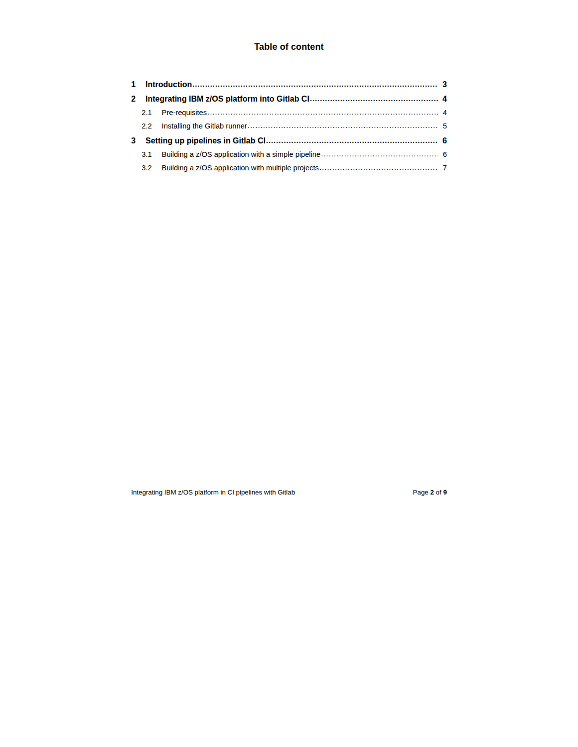Table of content
1 Introduction ........................................................................................................... 3
2 Integrating IBM z/OS platform into Gitlab CI ..................................................................... 4
2.1 Pre-requisites ......................................................................................................................... 4
2.2 Installing the Gitlab runner ..................................................................................................... 5
3 Setting up pipelines in Gitlab CI ....................................................................................... 6
3.1 Building a z/OS application with a simple pipeline .................................................................... 6
3.2 Building a z/OS application with multiple projects .................................................................... 7
Integrating IBM z/OS platform in CI pipelines with Gitlab
Page 2 of 9